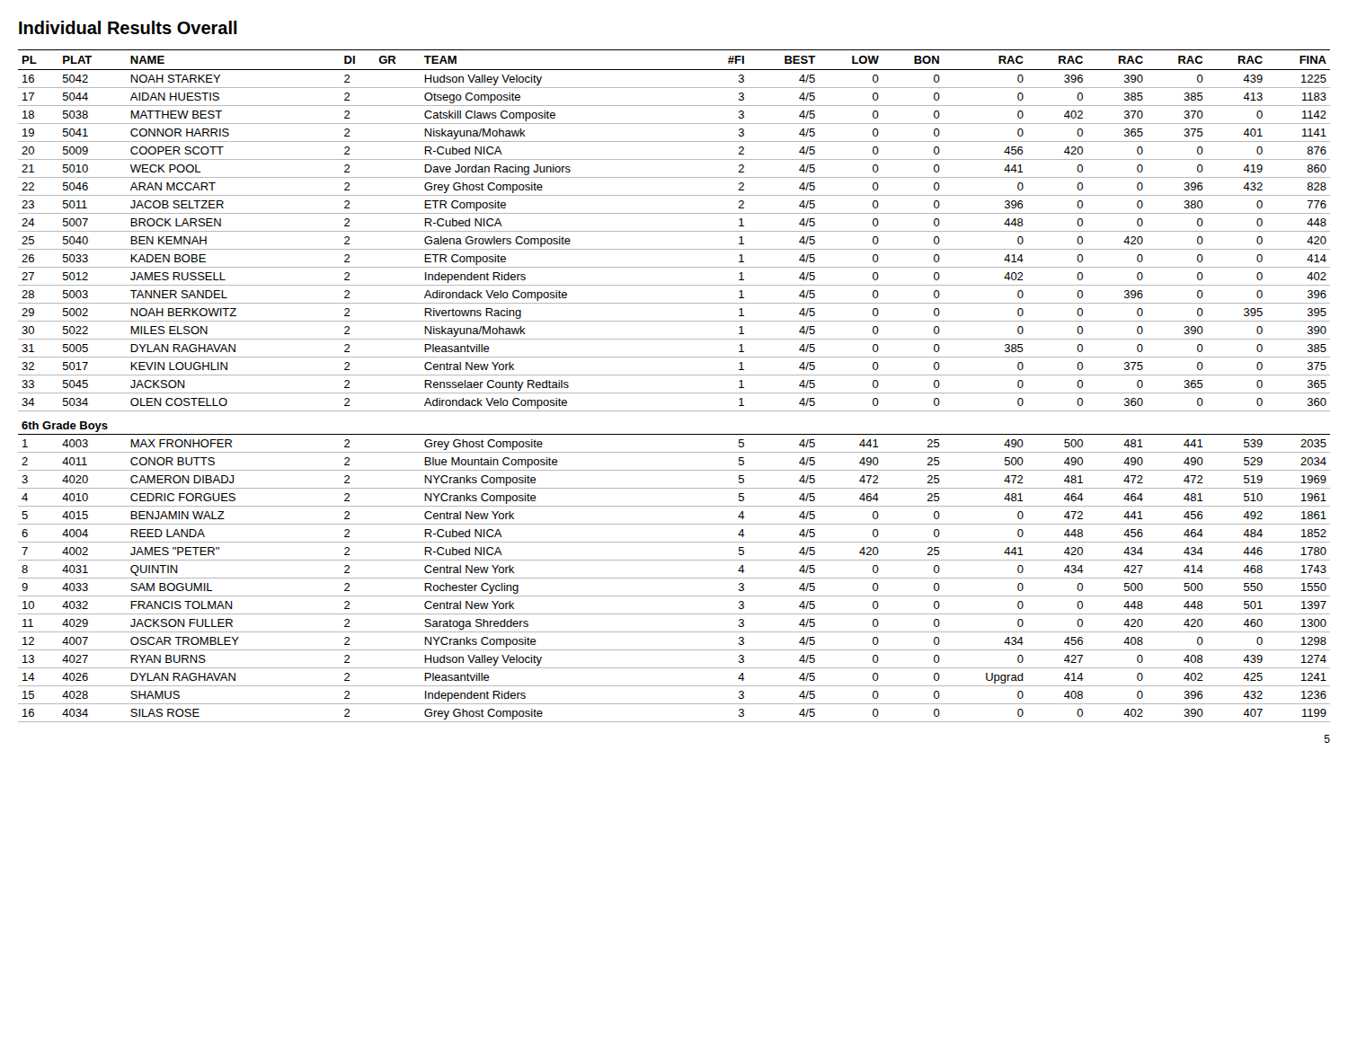Individual Results Overall
| PL | PLAT | NAME | DI | GR | TEAM | #FI | BEST | LOW | BON | RAC | RAC | RAC | RAC | RAC | FINA |
| --- | --- | --- | --- | --- | --- | --- | --- | --- | --- | --- | --- | --- | --- | --- | --- |
| 16 | 5042 | NOAH STARKEY | 2 | | Hudson Valley Velocity | 3 | 4/5 | 0 | 0 | 0 | 396 | 390 | 0 | 439 | 1225 |
| 17 | 5044 | AIDAN HUESTIS | 2 | | Otsego Composite | 3 | 4/5 | 0 | 0 | 0 | 0 | 385 | 385 | 413 | 1183 |
| 18 | 5038 | MATTHEW BEST | 2 | | Catskill Claws Composite | 3 | 4/5 | 0 | 0 | 0 | 402 | 370 | 370 | 0 | 1142 |
| 19 | 5041 | CONNOR HARRIS | 2 | | Niskayuna/Mohawk | 3 | 4/5 | 0 | 0 | 0 | 0 | 365 | 375 | 401 | 1141 |
| 20 | 5009 | COOPER SCOTT | 2 | | R-Cubed NICA | 2 | 4/5 | 0 | 0 | 456 | 420 | 0 | 0 | 0 | 876 |
| 21 | 5010 | WECK POOL | 2 | | Dave Jordan Racing Juniors | 2 | 4/5 | 0 | 0 | 441 | 0 | 0 | 0 | 419 | 860 |
| 22 | 5046 | ARAN MCCART | 2 | | Grey Ghost Composite | 2 | 4/5 | 0 | 0 | 0 | 0 | 0 | 396 | 432 | 828 |
| 23 | 5011 | JACOB SELTZER | 2 | | ETR Composite | 2 | 4/5 | 0 | 0 | 396 | 0 | 0 | 380 | 0 | 776 |
| 24 | 5007 | BROCK LARSEN | 2 | | R-Cubed NICA | 1 | 4/5 | 0 | 0 | 448 | 0 | 0 | 0 | 0 | 448 |
| 25 | 5040 | BEN KEMNAH | 2 | | Galena Growlers Composite | 1 | 4/5 | 0 | 0 | 0 | 0 | 420 | 0 | 0 | 420 |
| 26 | 5033 | KADEN BOBE | 2 | | ETR Composite | 1 | 4/5 | 0 | 0 | 414 | 0 | 0 | 0 | 0 | 414 |
| 27 | 5012 | JAMES RUSSELL | 2 | | Independent Riders | 1 | 4/5 | 0 | 0 | 402 | 0 | 0 | 0 | 0 | 402 |
| 28 | 5003 | TANNER SANDEL | 2 | | Adirondack Velo Composite | 1 | 4/5 | 0 | 0 | 0 | 0 | 396 | 0 | 0 | 396 |
| 29 | 5002 | NOAH BERKOWITZ | 2 | | Rivertowns Racing | 1 | 4/5 | 0 | 0 | 0 | 0 | 0 | 0 | 395 | 395 |
| 30 | 5022 | MILES ELSON | 2 | | Niskayuna/Mohawk | 1 | 4/5 | 0 | 0 | 0 | 0 | 0 | 390 | 0 | 390 |
| 31 | 5005 | DYLAN RAGHAVAN | 2 | | Pleasantville | 1 | 4/5 | 0 | 0 | 385 | 0 | 0 | 0 | 0 | 385 |
| 32 | 5017 | KEVIN LOUGHLIN | 2 | | Central New York | 1 | 4/5 | 0 | 0 | 0 | 0 | 375 | 0 | 0 | 375 |
| 33 | 5045 | JACKSON | 2 | | Rensselaer County Redtails | 1 | 4/5 | 0 | 0 | 0 | 0 | 0 | 365 | 0 | 365 |
| 34 | 5034 | OLEN COSTELLO | 2 | | Adirondack Velo Composite | 1 | 4/5 | 0 | 0 | 0 | 0 | 360 | 0 | 0 | 360 |
| 6th Grade Boys |
| 1 | 4003 | MAX FRONHOFER | 2 | | Grey Ghost Composite | 5 | 4/5 | 441 | 25 | 490 | 500 | 481 | 441 | 539 | 2035 |
| 2 | 4011 | CONOR BUTTS | 2 | | Blue Mountain Composite | 5 | 4/5 | 490 | 25 | 500 | 490 | 490 | 490 | 529 | 2034 |
| 3 | 4020 | CAMERON DIBADJ | 2 | | NYCranks Composite | 5 | 4/5 | 472 | 25 | 472 | 481 | 472 | 472 | 519 | 1969 |
| 4 | 4010 | CEDRIC FORGUES | 2 | | NYCranks Composite | 5 | 4/5 | 464 | 25 | 481 | 464 | 464 | 481 | 510 | 1961 |
| 5 | 4015 | BENJAMIN WALZ | 2 | | Central New York | 4 | 4/5 | 0 | 0 | 0 | 472 | 441 | 456 | 492 | 1861 |
| 6 | 4004 | REED LANDA | 2 | | R-Cubed NICA | 4 | 4/5 | 0 | 0 | 0 | 448 | 456 | 464 | 484 | 1852 |
| 7 | 4002 | JAMES "PETER" | 2 | | R-Cubed NICA | 5 | 4/5 | 420 | 25 | 441 | 420 | 434 | 434 | 446 | 1780 |
| 8 | 4031 | QUINTIN | 2 | | Central New York | 4 | 4/5 | 0 | 0 | 0 | 434 | 427 | 414 | 468 | 1743 |
| 9 | 4033 | SAM BOGUMIL | 2 | | Rochester Cycling | 3 | 4/5 | 0 | 0 | 0 | 0 | 500 | 500 | 550 | 1550 |
| 10 | 4032 | FRANCIS TOLMAN | 2 | | Central New York | 3 | 4/5 | 0 | 0 | 0 | 0 | 448 | 448 | 501 | 1397 |
| 11 | 4029 | JACKSON FULLER | 2 | | Saratoga Shredders | 3 | 4/5 | 0 | 0 | 0 | 0 | 420 | 420 | 460 | 1300 |
| 12 | 4007 | OSCAR TROMBLEY | 2 | | NYCranks Composite | 3 | 4/5 | 0 | 0 | 434 | 456 | 408 | 0 | 0 | 1298 |
| 13 | 4027 | RYAN BURNS | 2 | | Hudson Valley Velocity | 3 | 4/5 | 0 | 0 | 0 | 427 | 0 | 408 | 439 | 1274 |
| 14 | 4026 | DYLAN RAGHAVAN | 2 | | Pleasantville | 4 | 4/5 | 0 | 0 | Upgrad | 414 | 0 | 402 | 425 | 1241 |
| 15 | 4028 | SHAMUS | 2 | | Independent Riders | 3 | 4/5 | 0 | 0 | 0 | 408 | 0 | 396 | 432 | 1236 |
| 16 | 4034 | SILAS ROSE | 2 | | Grey Ghost Composite | 3 | 4/5 | 0 | 0 | 0 | 0 | 402 | 390 | 407 | 1199 |
5